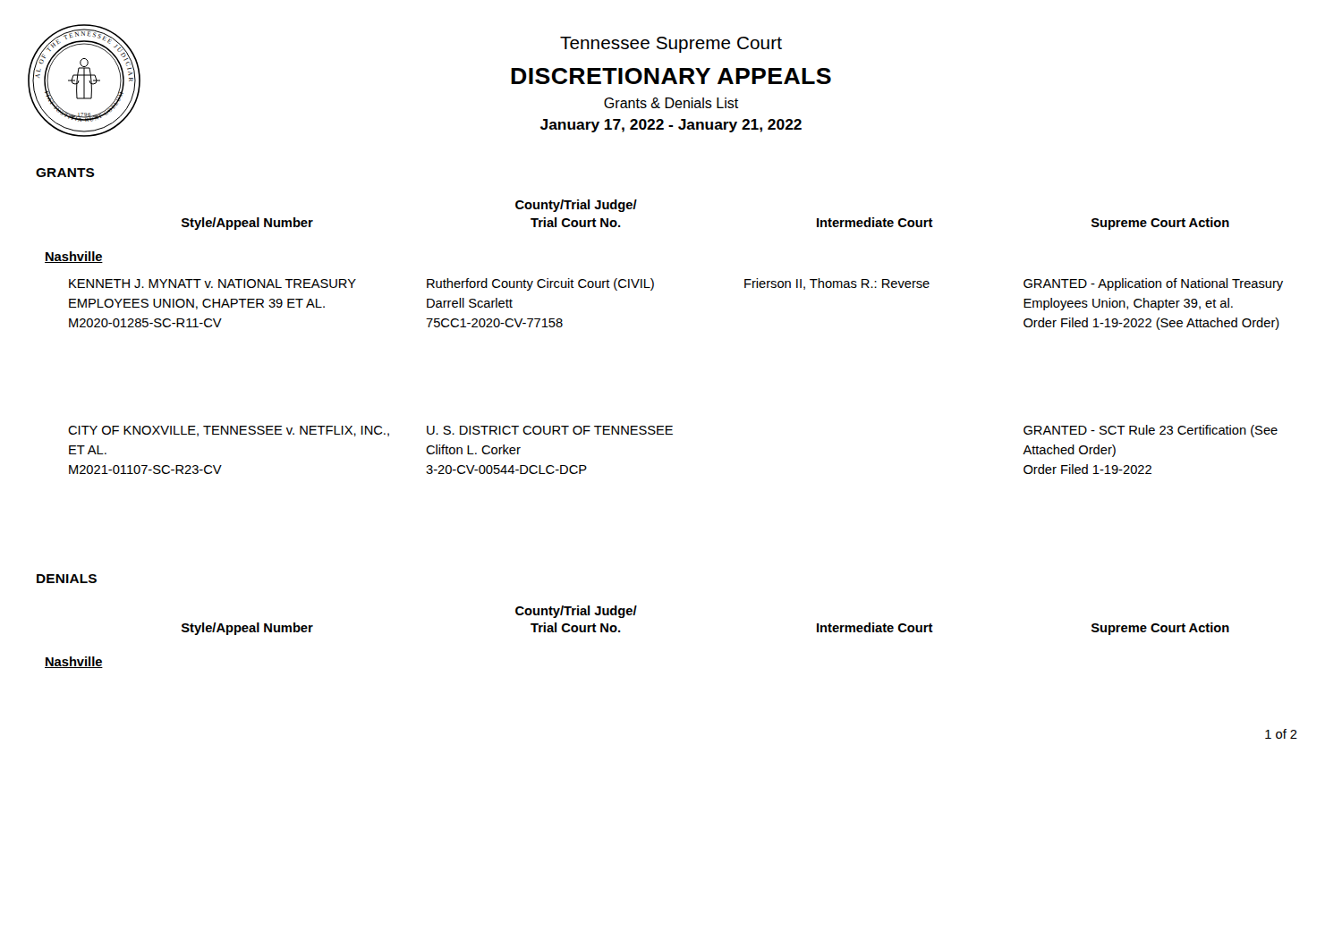SEAL OF THE TENNESSEE JUDICIARY FIAT JUSTITIA RUAT COELUM 1796
Tennessee Supreme Court
DISCRETIONARY APPEALS
Grants & Denials List
January 17, 2022 - January 21, 2022
GRANTS
| Style/Appeal Number | County/Trial Judge/ Trial Court No. | Intermediate Court | Supreme Court Action |
| --- | --- | --- | --- |
| Nashville |
| KENNETH J. MYNATT v. NATIONAL TREASURY EMPLOYEES UNION, CHAPTER 39 ET AL. M2020-01285-SC-R11-CV | Rutherford County Circuit Court (CIVIL) Darrell Scarlett 75CC1-2020-CV-77158 | Frierson II, Thomas R.: Reverse | GRANTED - Application of National Treasury Employees Union, Chapter 39, et al. Order Filed 1-19-2022 (See Attached Order) |
| CITY OF KNOXVILLE, TENNESSEE v. NETFLIX, INC., ET AL. M2021-01107-SC-R23-CV | U. S. DISTRICT COURT OF TENNESSEE Clifton L. Corker 3-20-CV-00544-DCLC-DCP | | GRANTED - SCT Rule 23 Certification (See Attached Order) Order Filed 1-19-2022 |
DENIALS
| Style/Appeal Number | County/Trial Judge/ Trial Court No. | Intermediate Court | Supreme Court Action |
| --- | --- | --- | --- |
| Nashville |
1 of 2